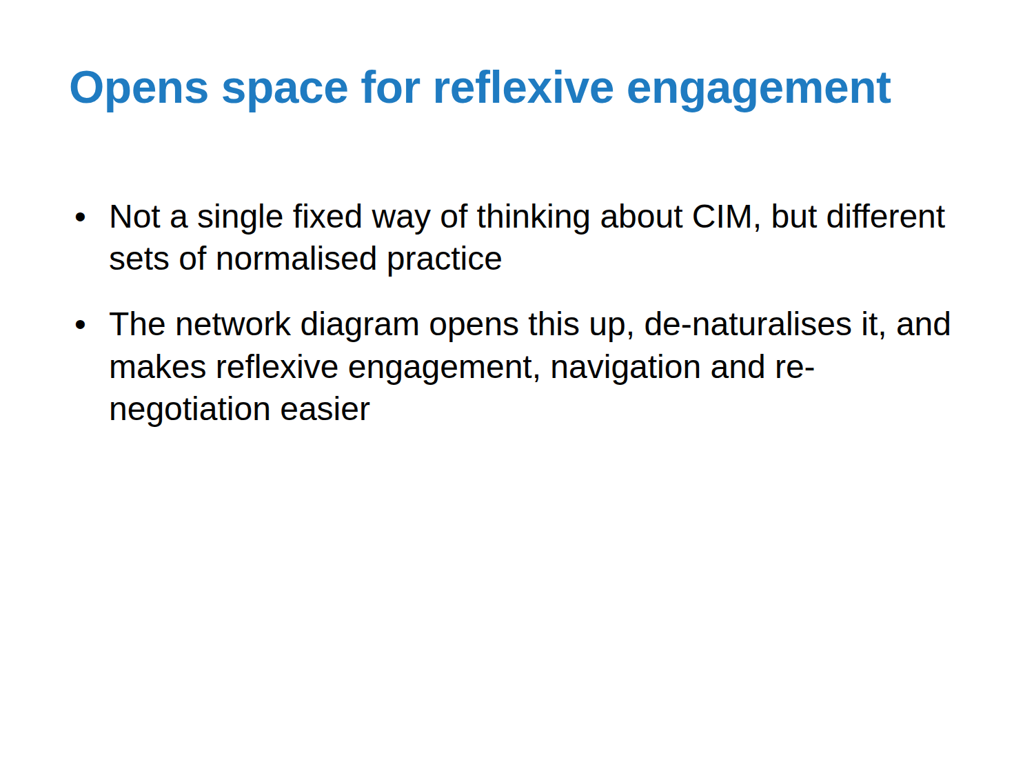Opens space for reflexive engagement
Not a single fixed way of thinking about CIM, but different sets of normalised practice
The network diagram opens this up, de-naturalises it, and makes reflexive engagement, navigation and re-negotiation easier